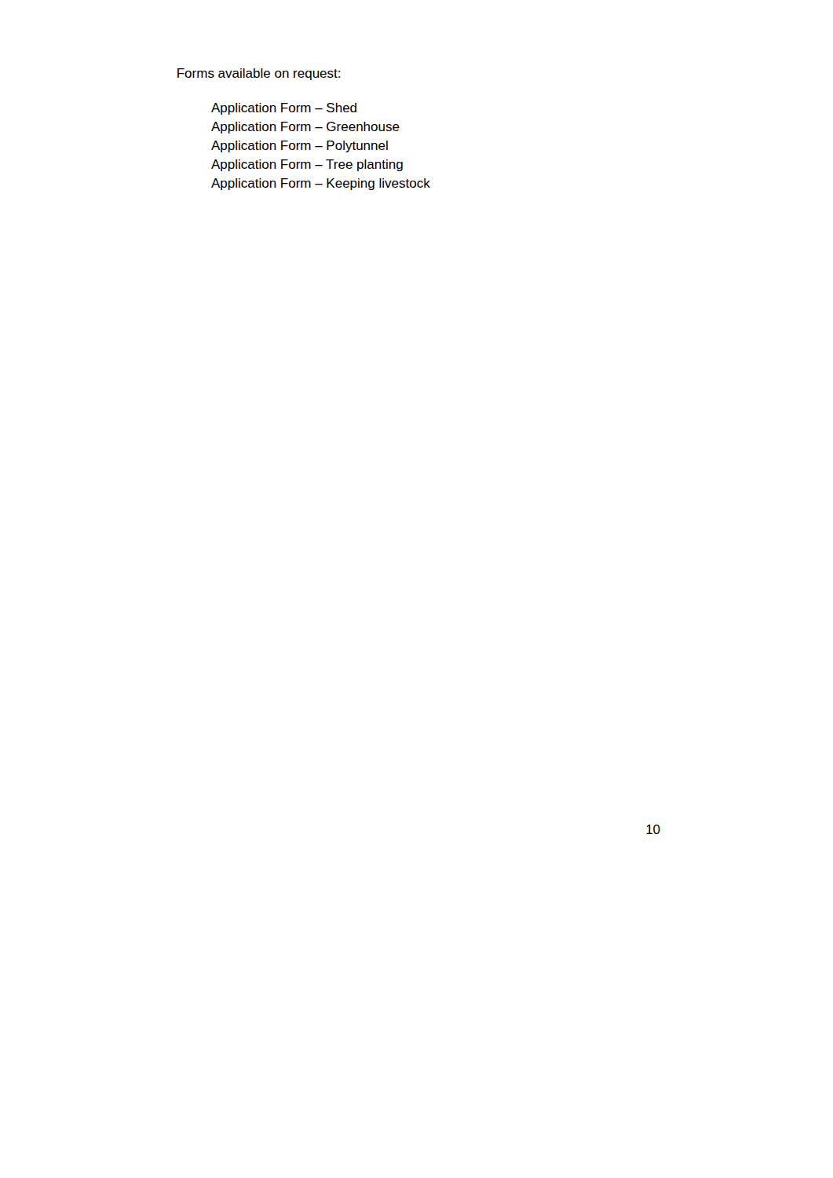Forms available on request:
Application Form – Shed
Application Form – Greenhouse
Application Form – Polytunnel
Application Form – Tree planting
Application Form – Keeping livestock
10